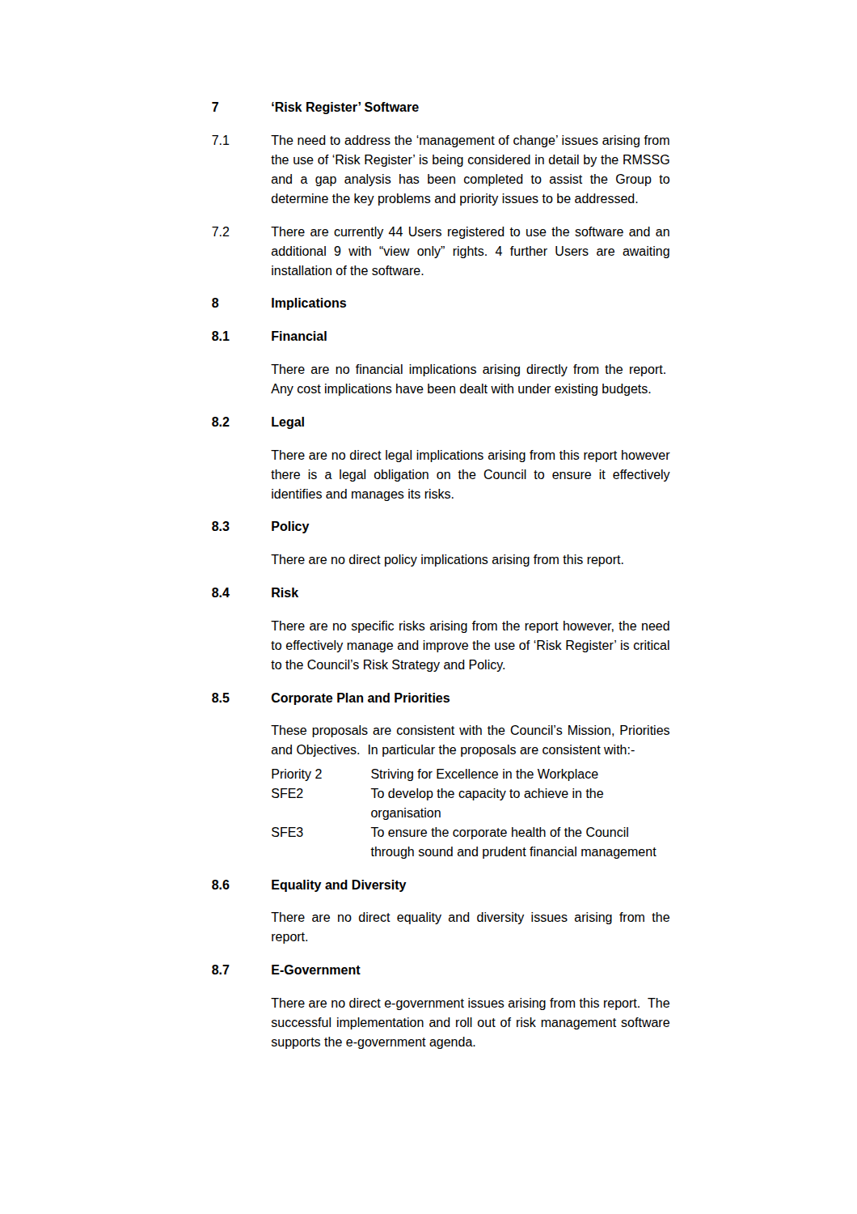7
‘Risk Register’ Software
7.1
The need to address the ‘management of change’ issues arising from the use of ‘Risk Register’ is being considered in detail by the RMSSG and a gap analysis has been completed to assist the Group to determine the key problems and priority issues to be addressed.
7.2
There are currently 44 Users registered to use the software and an additional 9 with “view only” rights. 4 further Users are awaiting installation of the software.
8
Implications
8.1
Financial
There are no financial implications arising directly from the report. Any cost implications have been dealt with under existing budgets.
8.2
Legal
There are no direct legal implications arising from this report however there is a legal obligation on the Council to ensure it effectively identifies and manages its risks.
8.3
Policy
There are no direct policy implications arising from this report.
8.4
Risk
There are no specific risks arising from the report however, the need to effectively manage and improve the use of ‘Risk Register’ is critical to the Council’s Risk Strategy and Policy.
8.5
Corporate Plan and Priorities
These proposals are consistent with the Council’s Mission, Priorities and Objectives. In particular the proposals are consistent with:-
| Priority 2 | Striving for Excellence in the Workplace |
| SFE2 | To develop the capacity to achieve in the organisation |
| SFE3 | To ensure the corporate health of the Council through sound and prudent financial management |
8.6
Equality and Diversity
There are no direct equality and diversity issues arising from the report.
8.7
E-Government
There are no direct e-government issues arising from this report. The successful implementation and roll out of risk management software supports the e-government agenda.